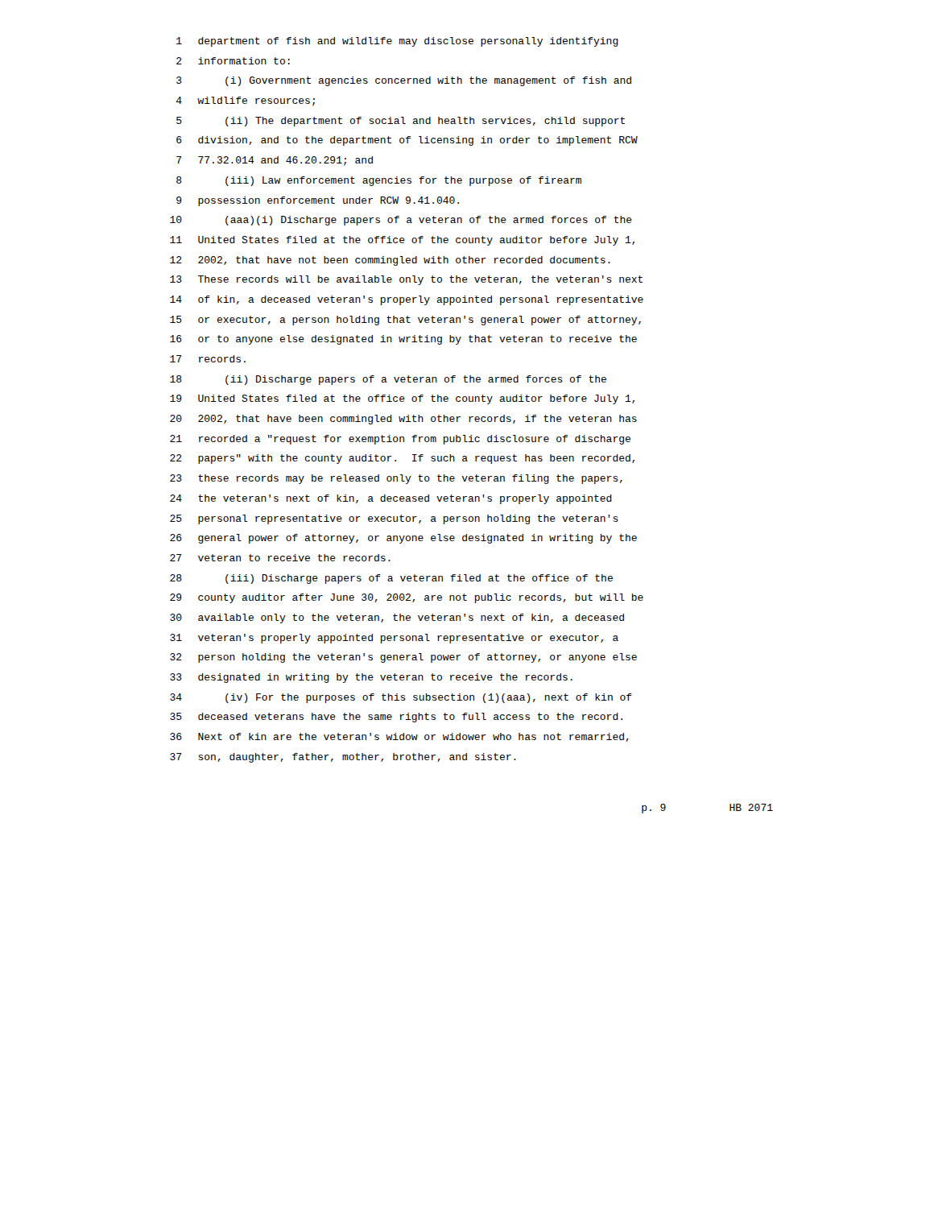department of fish and wildlife may disclose personally identifying
information to:
(i) Government agencies concerned with the management of fish and
wildlife resources;
(ii) The department of social and health services, child support
division, and to the department of licensing in order to implement RCW
77.32.014 and 46.20.291; and
(iii) Law enforcement agencies for the purpose of firearm
possession enforcement under RCW 9.41.040.
(aaa)(i) Discharge papers of a veteran of the armed forces of the
United States filed at the office of the county auditor before July 1,
2002, that have not been commingled with other recorded documents.
These records will be available only to the veteran, the veteran's next
of kin, a deceased veteran's properly appointed personal representative
or executor, a person holding that veteran's general power of attorney,
or to anyone else designated in writing by that veteran to receive the
records.
(ii) Discharge papers of a veteran of the armed forces of the
United States filed at the office of the county auditor before July 1,
2002, that have been commingled with other records, if the veteran has
recorded a "request for exemption from public disclosure of discharge
papers" with the county auditor. If such a request has been recorded,
these records may be released only to the veteran filing the papers,
the veteran's next of kin, a deceased veteran's properly appointed
personal representative or executor, a person holding the veteran's
general power of attorney, or anyone else designated in writing by the
veteran to receive the records.
(iii) Discharge papers of a veteran filed at the office of the
county auditor after June 30, 2002, are not public records, but will be
available only to the veteran, the veteran's next of kin, a deceased
veteran's properly appointed personal representative or executor, a
person holding the veteran's general power of attorney, or anyone else
designated in writing by the veteran to receive the records.
(iv) For the purposes of this subsection (1)(aaa), next of kin of
deceased veterans have the same rights to full access to the record.
Next of kin are the veteran's widow or widower who has not remarried,
son, daughter, father, mother, brother, and sister.
p. 9 HB 2071